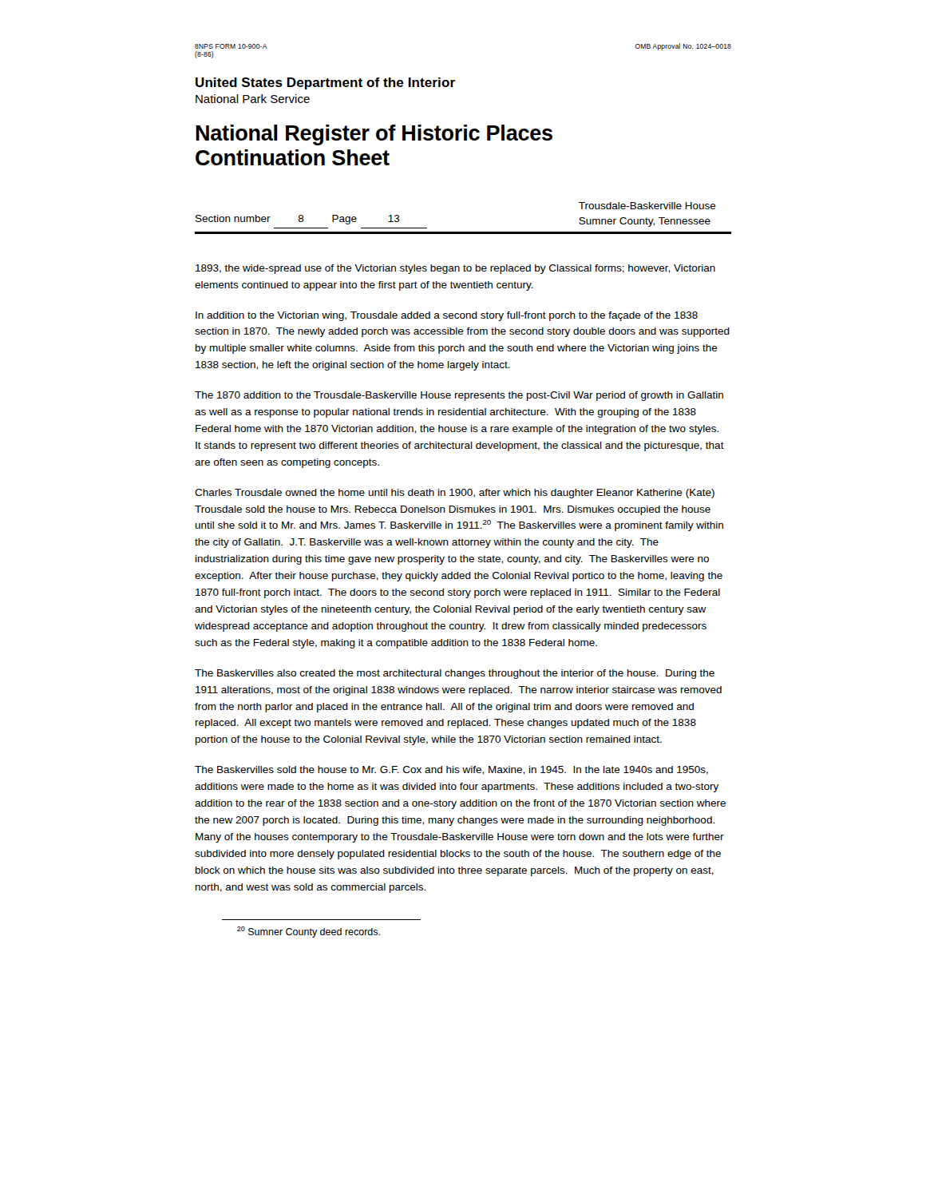8NPS FORM 10-900-A
(8-86)
OMB Approval No. 1024–0018
United States Department of the Interior
National Park Service
National Register of Historic Places
Continuation Sheet
Section number 8 Page 13
Trousdale-Baskerville House
Sumner County, Tennessee
1893, the wide-spread use of the Victorian styles began to be replaced by Classical forms; however, Victorian elements continued to appear into the first part of the twentieth century.
In addition to the Victorian wing, Trousdale added a second story full-front porch to the façade of the 1838 section in 1870. The newly added porch was accessible from the second story double doors and was supported by multiple smaller white columns. Aside from this porch and the south end where the Victorian wing joins the 1838 section, he left the original section of the home largely intact.
The 1870 addition to the Trousdale-Baskerville House represents the post-Civil War period of growth in Gallatin as well as a response to popular national trends in residential architecture. With the grouping of the 1838 Federal home with the 1870 Victorian addition, the house is a rare example of the integration of the two styles. It stands to represent two different theories of architectural development, the classical and the picturesque, that are often seen as competing concepts.
Charles Trousdale owned the home until his death in 1900, after which his daughter Eleanor Katherine (Kate) Trousdale sold the house to Mrs. Rebecca Donelson Dismukes in 1901. Mrs. Dismukes occupied the house until she sold it to Mr. and Mrs. James T. Baskerville in 1911.20 The Baskervilles were a prominent family within the city of Gallatin. J.T. Baskerville was a well-known attorney within the county and the city. The industrialization during this time gave new prosperity to the state, county, and city. The Baskervilles were no exception. After their house purchase, they quickly added the Colonial Revival portico to the home, leaving the 1870 full-front porch intact. The doors to the second story porch were replaced in 1911. Similar to the Federal and Victorian styles of the nineteenth century, the Colonial Revival period of the early twentieth century saw widespread acceptance and adoption throughout the country. It drew from classically minded predecessors such as the Federal style, making it a compatible addition to the 1838 Federal home.
The Baskervilles also created the most architectural changes throughout the interior of the house. During the 1911 alterations, most of the original 1838 windows were replaced. The narrow interior staircase was removed from the north parlor and placed in the entrance hall. All of the original trim and doors were removed and replaced. All except two mantels were removed and replaced. These changes updated much of the 1838 portion of the house to the Colonial Revival style, while the 1870 Victorian section remained intact.
The Baskervilles sold the house to Mr. G.F. Cox and his wife, Maxine, in 1945. In the late 1940s and 1950s, additions were made to the home as it was divided into four apartments. These additions included a two-story addition to the rear of the 1838 section and a one-story addition on the front of the 1870 Victorian section where the new 2007 porch is located. During this time, many changes were made in the surrounding neighborhood. Many of the houses contemporary to the Trousdale-Baskerville House were torn down and the lots were further subdivided into more densely populated residential blocks to the south of the house. The southern edge of the block on which the house sits was also subdivided into three separate parcels. Much of the property on east, north, and west was sold as commercial parcels.
20 Sumner County deed records.